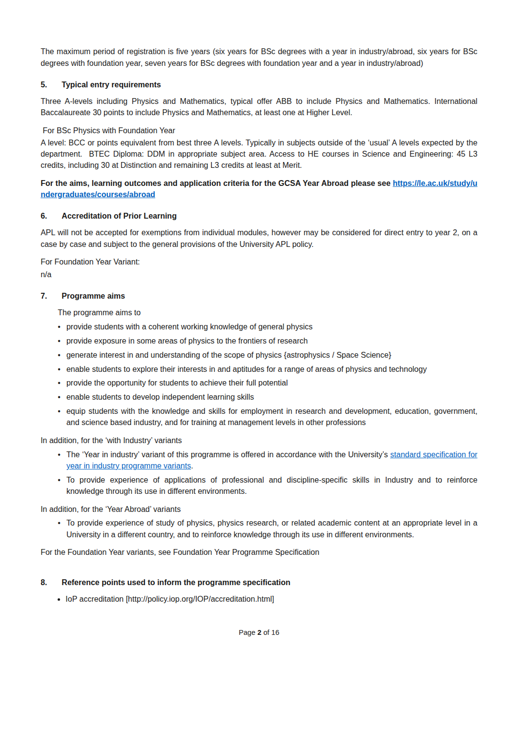The maximum period of registration is five years (six years for BSc degrees with a year in industry/abroad, six years for BSc degrees with foundation year, seven years for BSc degrees with foundation year and a year in industry/abroad)
5. Typical entry requirements
Three A-levels including Physics and Mathematics, typical offer ABB to include Physics and Mathematics. International Baccalaureate 30 points to include Physics and Mathematics, at least one at Higher Level.
For BSc Physics with Foundation Year
A level: BCC or points equivalent from best three A levels. Typically in subjects outside of the ‘usual’ A levels expected by the department. BTEC Diploma: DDM in appropriate subject area. Access to HE courses in Science and Engineering: 45 L3 credits, including 30 at Distinction and remaining L3 credits at least at Merit.
For the aims, learning outcomes and application criteria for the GCSA Year Abroad please see https://le.ac.uk/study/undergraduates/courses/abroad
6. Accreditation of Prior Learning
APL will not be accepted for exemptions from individual modules, however may be considered for direct entry to year 2, on a case by case and subject to the general provisions of the University APL policy.
For Foundation Year Variant:
n/a
7. Programme aims
The programme aims to
provide students with a coherent working knowledge of general physics
provide exposure in some areas of physics to the frontiers of research
generate interest in and understanding of the scope of physics {astrophysics / Space Science}
enable students to explore their interests in and aptitudes for a range of areas of physics and technology
provide the opportunity for students to achieve their full potential
enable students to develop independent learning skills
equip students with the knowledge and skills for employment in research and development, education, government, and science based industry, and for training at management levels in other professions
In addition, for the ‘with Industry’ variants
The ‘Year in industry’ variant of this programme is offered in accordance with the University’s standard specification for year in industry programme variants.
To provide experience of applications of professional and discipline-specific skills in Industry and to reinforce knowledge through its use in different environments.
In addition, for the ‘Year Abroad’ variants
To provide experience of study of physics, physics research, or related academic content at an appropriate level in a University in a different country, and to reinforce knowledge through its use in different environments.
For the Foundation Year variants, see Foundation Year Programme Specification
8. Reference points used to inform the programme specification
IoP accreditation [http://policy.iop.org/IOP/accreditation.html]
Page 2 of 16